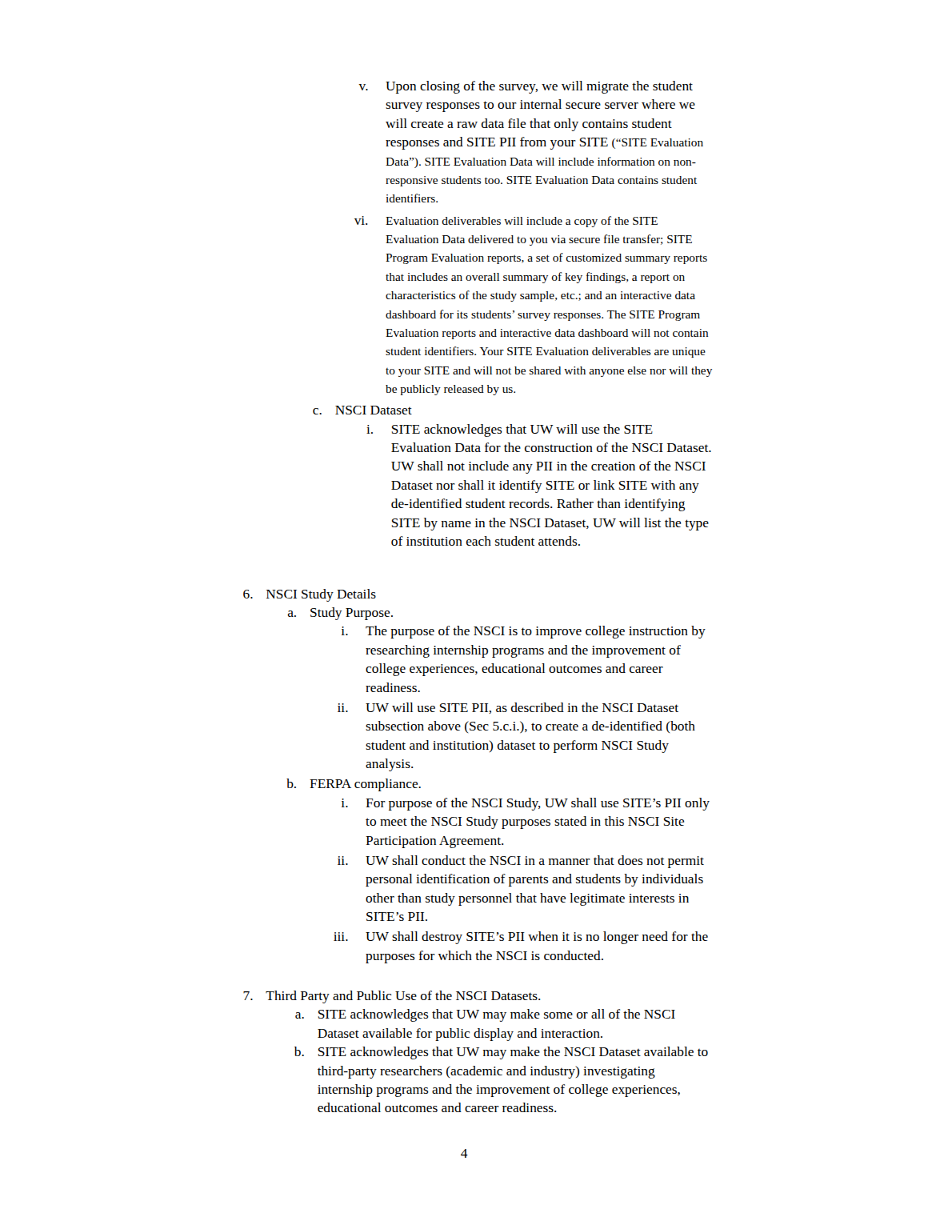Upon closing of the survey, we will migrate the student survey responses to our internal secure server where we will create a raw data file that only contains student responses and SITE PII from your SITE (“SITE Evaluation Data”). SITE Evaluation Data will include information on non-responsive students too. SITE Evaluation Data contains student identifiers.
Evaluation deliverables will include a copy of the SITE Evaluation Data delivered to you via secure file transfer; SITE Program Evaluation reports, a set of customized summary reports that includes an overall summary of key findings, a report on characteristics of the study sample, etc.; and an interactive data dashboard for its students’ survey responses. The SITE Program Evaluation reports and interactive data dashboard will not contain student identifiers. Your SITE Evaluation deliverables are unique to your SITE and will not be shared with anyone else nor will they be publicly released by us.
NSCI Dataset
SITE acknowledges that UW will use the SITE Evaluation Data for the construction of the NSCI Dataset. UW shall not include any PII in the creation of the NSCI Dataset nor shall it identify SITE or link SITE with any de-identified student records. Rather than identifying SITE by name in the NSCI Dataset, UW will list the type of institution each student attends.
NSCI Study Details
Study Purpose.
The purpose of the NSCI is to improve college instruction by researching internship programs and the improvement of college experiences, educational outcomes and career readiness.
UW will use SITE PII, as described in the NSCI Dataset subsection above (Sec 5.c.i.), to create a de-identified (both student and institution) dataset to perform NSCI Study analysis.
FERPA compliance.
For purpose of the NSCI Study, UW shall use SITE’s PII only to meet the NSCI Study purposes stated in this NSCI Site Participation Agreement.
UW shall conduct the NSCI in a manner that does not permit personal identification of parents and students by individuals other than study personnel that have legitimate interests in SITE’s PII.
UW shall destroy SITE’s PII when it is no longer need for the purposes for which the NSCI is conducted.
Third Party and Public Use of the NSCI Datasets.
SITE acknowledges that UW may make some or all of the NSCI Dataset available for public display and interaction.
SITE acknowledges that UW may make the NSCI Dataset available to third-party researchers (academic and industry) investigating internship programs and the improvement of college experiences, educational outcomes and career readiness.
4